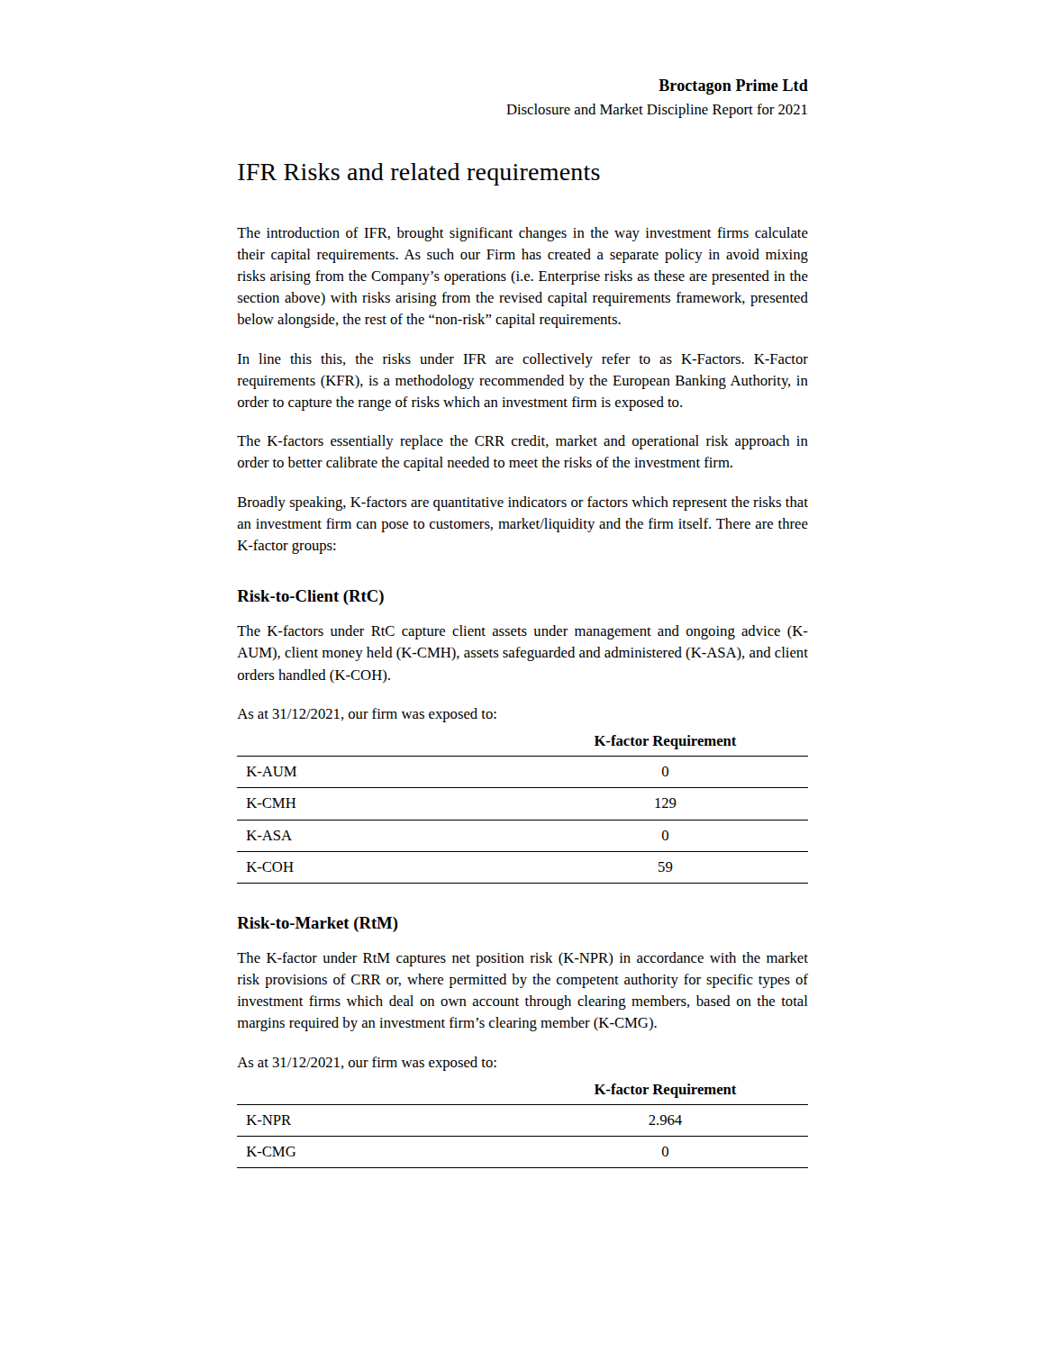Broctagon Prime Ltd Disclosure and Market Discipline Report for 2021
IFR Risks and related requirements
The introduction of IFR, brought significant changes in the way investment firms calculate their capital requirements. As such our Firm has created a separate policy in avoid mixing risks arising from the Company’s operations (i.e. Enterprise risks as these are presented in the section above) with risks arising from the revised capital requirements framework, presented below alongside, the rest of the “non-risk” capital requirements.
In line this this, the risks under IFR are collectively refer to as K-Factors. K-Factor requirements (KFR), is a methodology recommended by the European Banking Authority, in order to capture the range of risks which an investment firm is exposed to.
The K-factors essentially replace the CRR credit, market and operational risk approach in order to better calibrate the capital needed to meet the risks of the investment firm.
Broadly speaking, K-factors are quantitative indicators or factors which represent the risks that an investment firm can pose to customers, market/liquidity and the firm itself. There are three K-factor groups:
Risk-to-Client (RtC)
The K-factors under RtC capture client assets under management and ongoing advice (K-AUM), client money held (K-CMH), assets safeguarded and administered (K-ASA), and client orders handled (K-COH).
As at 31/12/2021, our firm was exposed to:
| | K-factor Requirement |
| --- | --- |
| K-AUM | 0 |
| K-CMH | 129 |
| K-ASA | 0 |
| K-COH | 59 |
Risk-to-Market (RtM)
The K-factor under RtM captures net position risk (K-NPR) in accordance with the market risk provisions of CRR or, where permitted by the competent authority for specific types of investment firms which deal on own account through clearing members, based on the total margins required by an investment firm’s clearing member (K-CMG).
As at 31/12/2021, our firm was exposed to:
| | K-factor Requirement |
| --- | --- |
| K-NPR | 2.964 |
| K-CMG | 0 |